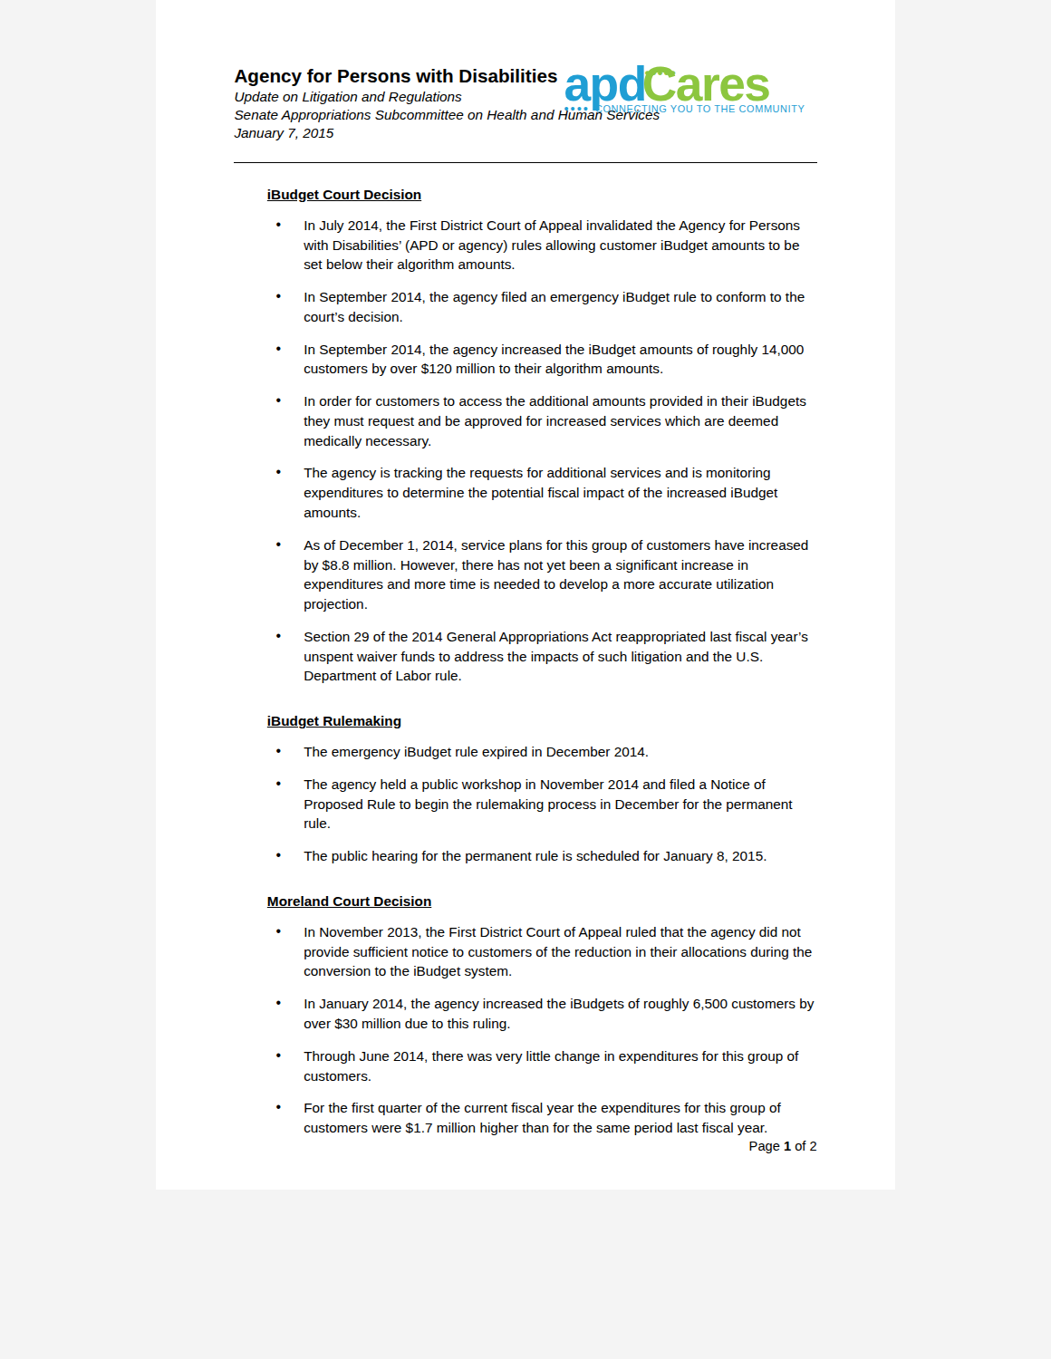apd•••••Cares
••••CONNECTING YOU TO THE COMMUNITY
Agency for Persons with Disabilities
Update on Litigation and Regulations
Senate Appropriations Subcommittee on Health and Human Services
January 7, 2015
iBudget Court Decision
In July 2014, the First District Court of Appeal invalidated the Agency for Persons with Disabilities’ (APD or agency) rules allowing customer iBudget amounts to be set below their algorithm amounts.
In September 2014, the agency filed an emergency iBudget rule to conform to the court’s decision.
In September 2014, the agency increased the iBudget amounts of roughly 14,000 customers by over $120 million to their algorithm amounts.
In order for customers to access the additional amounts provided in their iBudgets they must request and be approved for increased services which are deemed medically necessary.
The agency is tracking the requests for additional services and is monitoring expenditures to determine the potential fiscal impact of the increased iBudget amounts.
As of December 1, 2014, service plans for this group of customers have increased by $8.8 million. However, there has not yet been a significant increase in expenditures and more time is needed to develop a more accurate utilization projection.
Section 29 of the 2014 General Appropriations Act reappropriated last fiscal year’s unspent waiver funds to address the impacts of such litigation and the U.S. Department of Labor rule.
iBudget Rulemaking
The emergency iBudget rule expired in December 2014.
The agency held a public workshop in November 2014 and filed a Notice of Proposed Rule to begin the rulemaking process in December for the permanent rule.
The public hearing for the permanent rule is scheduled for January 8, 2015.
Moreland Court Decision
In November 2013, the First District Court of Appeal ruled that the agency did not provide sufficient notice to customers of the reduction in their allocations during the conversion to the iBudget system.
In January 2014, the agency increased the iBudgets of roughly 6,500 customers by over $30 million due to this ruling.
Through June 2014, there was very little change in expenditures for this group of customers.
For the first quarter of the current fiscal year the expenditures for this group of customers were $1.7 million higher than for the same period last fiscal year.
Page 1 of 2